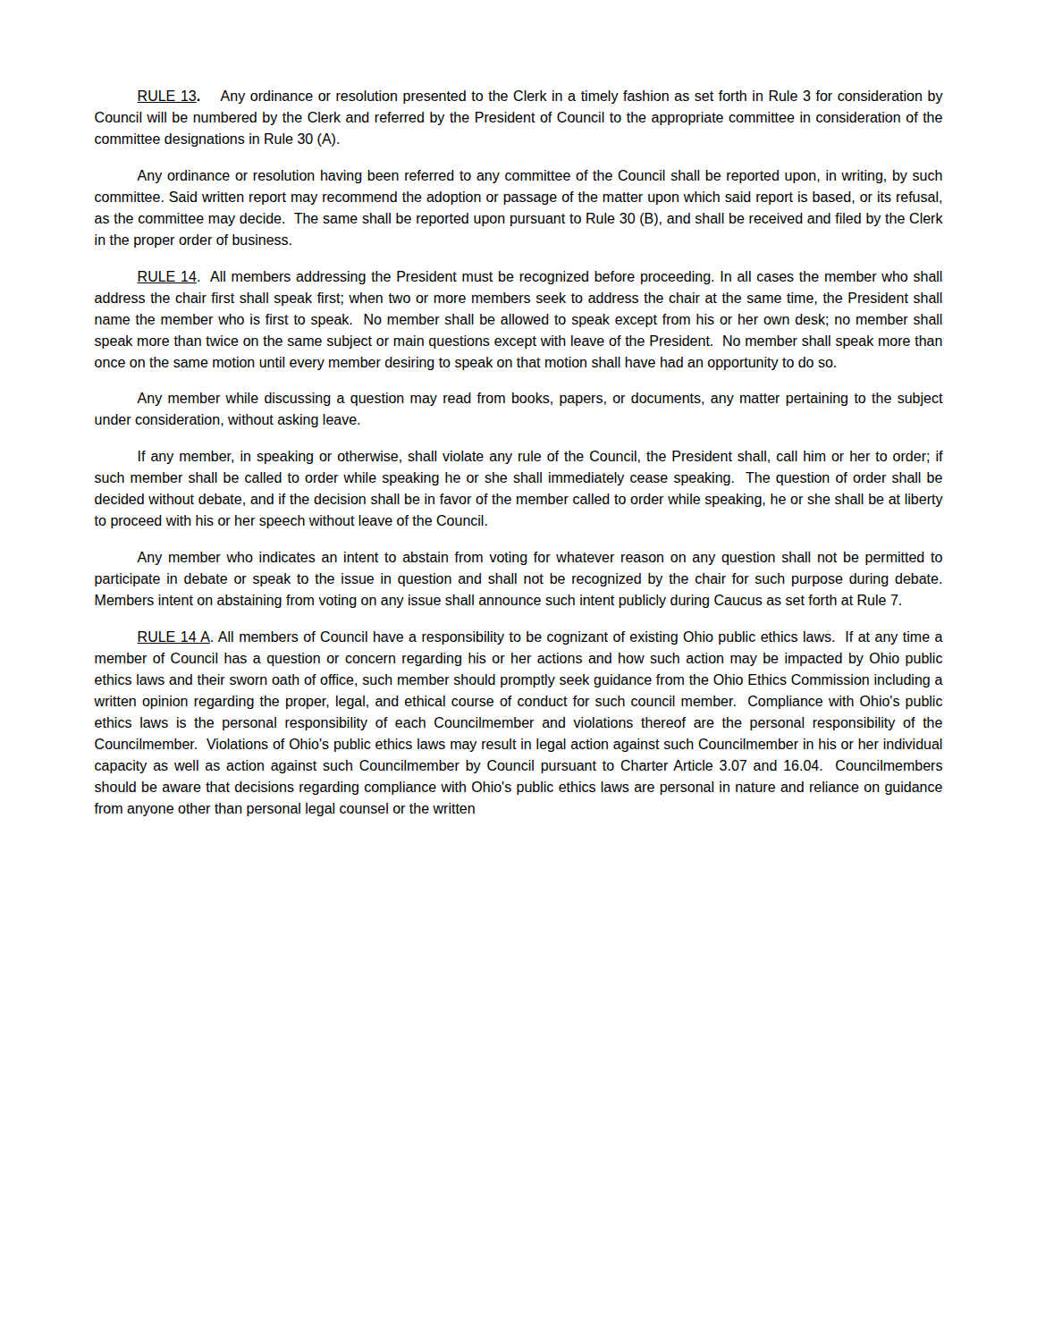RULE 13. Any ordinance or resolution presented to the Clerk in a timely fashion as set forth in Rule 3 for consideration by Council will be numbered by the Clerk and referred by the President of Council to the appropriate committee in consideration of the committee designations in Rule 30 (A).
Any ordinance or resolution having been referred to any committee of the Council shall be reported upon, in writing, by such committee. Said written report may recommend the adoption or passage of the matter upon which said report is based, or its refusal, as the committee may decide. The same shall be reported upon pursuant to Rule 30 (B), and shall be received and filed by the Clerk in the proper order of business.
RULE 14. All members addressing the President must be recognized before proceeding. In all cases the member who shall address the chair first shall speak first; when two or more members seek to address the chair at the same time, the President shall name the member who is first to speak. No member shall be allowed to speak except from his or her own desk; no member shall speak more than twice on the same subject or main questions except with leave of the President. No member shall speak more than once on the same motion until every member desiring to speak on that motion shall have had an opportunity to do so.
Any member while discussing a question may read from books, papers, or documents, any matter pertaining to the subject under consideration, without asking leave.
If any member, in speaking or otherwise, shall violate any rule of the Council, the President shall, call him or her to order; if such member shall be called to order while speaking he or she shall immediately cease speaking. The question of order shall be decided without debate, and if the decision shall be in favor of the member called to order while speaking, he or she shall be at liberty to proceed with his or her speech without leave of the Council.
Any member who indicates an intent to abstain from voting for whatever reason on any question shall not be permitted to participate in debate or speak to the issue in question and shall not be recognized by the chair for such purpose during debate. Members intent on abstaining from voting on any issue shall announce such intent publicly during Caucus as set forth at Rule 7.
RULE 14 A. All members of Council have a responsibility to be cognizant of existing Ohio public ethics laws. If at any time a member of Council has a question or concern regarding his or her actions and how such action may be impacted by Ohio public ethics laws and their sworn oath of office, such member should promptly seek guidance from the Ohio Ethics Commission including a written opinion regarding the proper, legal, and ethical course of conduct for such council member. Compliance with Ohio's public ethics laws is the personal responsibility of each Councilmember and violations thereof are the personal responsibility of the Councilmember. Violations of Ohio's public ethics laws may result in legal action against such Councilmember in his or her individual capacity as well as action against such Councilmember by Council pursuant to Charter Article 3.07 and 16.04. Councilmembers should be aware that decisions regarding compliance with Ohio's public ethics laws are personal in nature and reliance on guidance from anyone other than personal legal counsel or the written